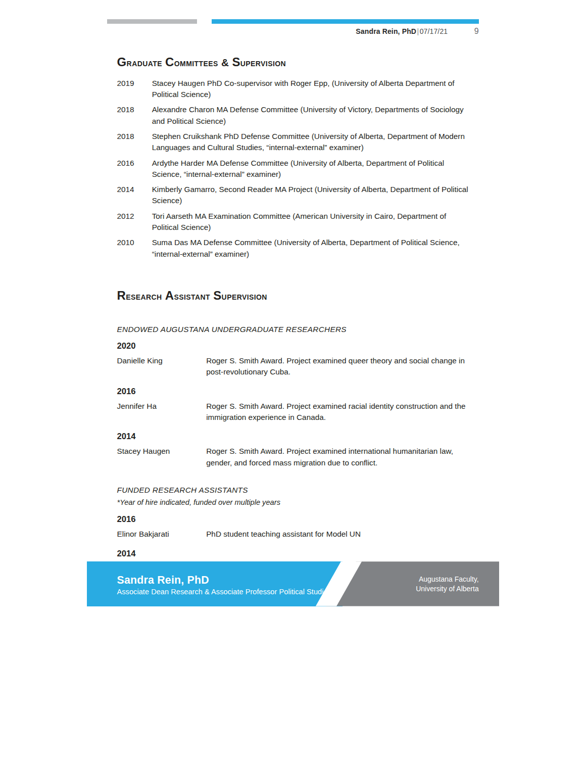Sandra Rein, PhD|07/17/219
Graduate Committees & Supervision
| 2019 | Stacey Haugen PhD Co-supervisor with Roger Epp, (University of Alberta Department of Political Science) |
| 2018 | Alexandre Charon MA Defense Committee (University of Victory, Departments of Sociology and Political Science) |
| 2018 | Stephen Cruikshank PhD Defense Committee (University of Alberta, Department of Modern Languages and Cultural Studies, “internal-external” examiner) |
| 2016 | Ardythe Harder MA Defense Committee (University of Alberta, Department of Political Science, “internal-external” examiner) |
| 2014 | Kimberly Gamarro, Second Reader MA Project (University of Alberta, Department of Political Science) |
| 2012 | Tori Aarseth MA Examination Committee (American University in Cairo, Department of Political Science) |
| 2010 | Suma Das MA Defense Committee (University of Alberta, Department of Political Science, “internal-external” examiner) |
Research Assistant Supervision
ENDOWED AUGUSTANA UNDERGRADUATE RESEARCHERS
2020
| Danielle King | Roger S. Smith Award. Project examined queer theory and social change in post-revolutionary Cuba. |
2016
| Jennifer Ha | Roger S. Smith Award. Project examined racial identity construction and the immigration experience in Canada. |
2014
| Stacey Haugen | Roger S. Smith Award. Project examined international humanitarian law, gender, and forced mass migration due to conflict. |
FUNDED RESEARCH ASSISTANTS
*Year of hire indicated, funded over multiple years
2016
| Elinor Bakjarati | PhD student teaching assistant for Model UN |
2014
| Kailey Cannon | MA research re: academic articles on Cuba (Spanish) |
| Connor Malone | BA Cuba prep materials |
| Mark Wilms | BA research related to SSHRC IG |
Sandra Rein, PhD
Associate Dean Research & Associate Professor Political Studies
Augustana Faculty,
University of Alberta